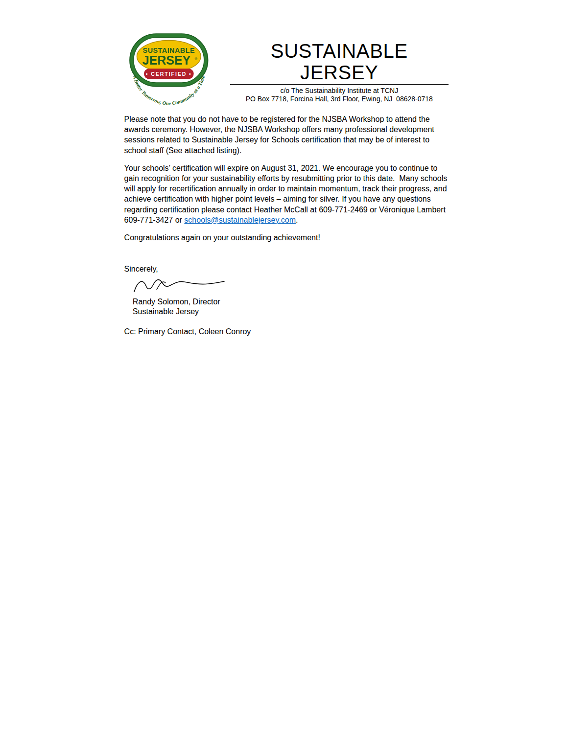SUSTAINABLE JERSEY ® • CERTIFIED • A Better Tomorrow, One Community at a Time
SUSTAINABLE JERSEY
c/o The Sustainability Institute at TCNJ
PO Box 7718, Forcina Hall, 3rd Floor, Ewing, NJ 08628-0718
Please note that you do not have to be registered for the NJSBA Workshop to attend the awards ceremony. However, the NJSBA Workshop offers many professional development sessions related to Sustainable Jersey for Schools certification that may be of interest to school staff (See attached listing).
Your schools’ certification will expire on August 31, 2021. We encourage you to continue to gain recognition for your sustainability efforts by resubmitting prior to this date. Many schools will apply for recertification annually in order to maintain momentum, track their progress, and achieve certification with higher point levels – aiming for silver. If you have any questions regarding certification please contact Heather McCall at 609-771-2469 or Véronique Lambert 609-771-3427 or schools@sustainablejersey.com.
Congratulations again on your outstanding achievement!
Sincerely,
Randy Solomon, Director
Sustainable Jersey
Cc: Primary Contact, Coleen Conroy